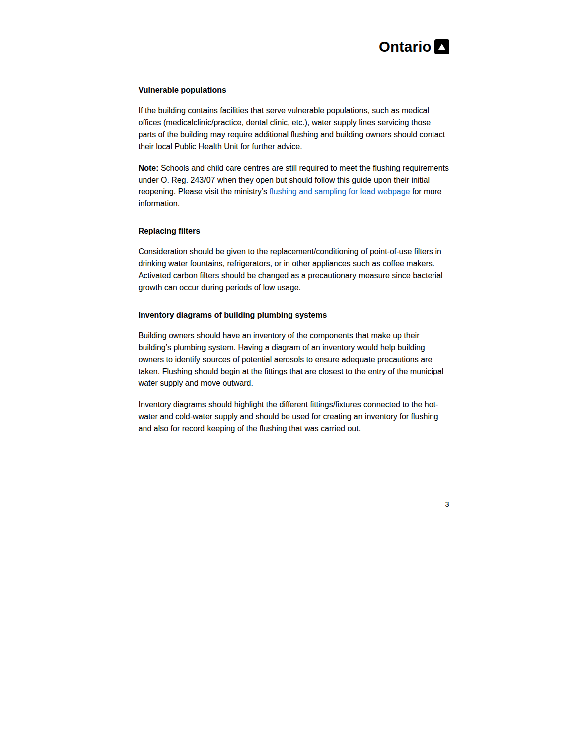Ontario
Vulnerable populations
If the building contains facilities that serve vulnerable populations, such as medical offices (medicalclinic/practice, dental clinic, etc.), water supply lines servicing those parts of the building may require additional flushing and building owners should contact their local Public Health Unit for further advice.
Note: Schools and child care centres are still required to meet the flushing requirements under O. Reg. 243/07 when they open but should follow this guide upon their initial reopening. Please visit the ministry’s flushing and sampling for lead webpage for more information.
Replacing filters
Consideration should be given to the replacement/conditioning of point-of-use filters in drinking water fountains, refrigerators, or in other appliances such as coffee makers. Activated carbon filters should be changed as a precautionary measure since bacterial growth can occur during periods of low usage.
Inventory diagrams of building plumbing systems
Building owners should have an inventory of the components that make up their building’s plumbing system. Having a diagram of an inventory would help building owners to identify sources of potential aerosols to ensure adequate precautions are taken. Flushing should begin at the fittings that are closest to the entry of the municipal water supply and move outward.
Inventory diagrams should highlight the different fittings/fixtures connected to the hot-water and cold-water supply and should be used for creating an inventory for flushing and also for record keeping of the flushing that was carried out.
3